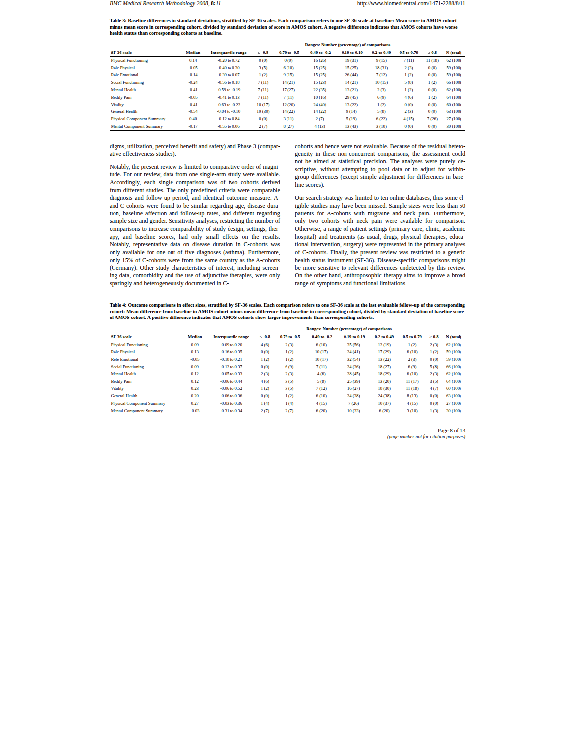BMC Medical Research Methodology 2008, 8: 11
http://www.biomedcentral.com/1471-2288/8/11
Table 3: Baseline differences in standard deviations, stratified by SF-36 scales. Each comparison refers to one SF-36 scale at baseline: Mean score in AMOS cohort minus mean score in corresponding cohort, divided by standard deviation of score in AMOS cohort. A negative difference indicates that AMOS cohorts have worse health status than corresponding cohorts at baseline.
| SF-36 scale | Median | Interquartile range | Ranges: Number (percentage) of comparisons | N (total) |
| --- | --- | --- | --- | --- |
| ≤ -0.8 | -0.79 to -0.5 | -0.49 to -0.2 | -0.19 to 0.19 | 0.2 to 0.49 | 0.5 to 0.79 | ≥ 0.8 |
| Physical Functioning | 0.14 | -0.20 to 0.72 | 0 (0) | 0 (0) | 16 (26) | 19 (31) | 9 (15) | 7 (11) | 11 (18) | 62 (100) |
| Role Physical | -0.05 | -0.40 to 0.30 | 3 (5) | 6 (10) | 15 (25) | 15 (25) | 18 (31) | 2 (3) | 0 (0) | 59 (100) |
| Role Emotional | -0.14 | -0.39 to 0.07 | 1 (2) | 9 (15) | 15 (25) | 26 (44) | 7 (12) | 1 (2) | 0 (0) | 59 (100) |
| Social Functioning | -0.24 | -0.56 to 0.18 | 7 (11) | 14 (21) | 15 (23) | 14 (21) | 10 (15) | 5 (8) | 1 (2) | 66 (100) |
| Mental Health | -0.41 | -0.59 to -0.19 | 7 (11) | 17 (27) | 22 (35) | 13 (21) | 2 (3) | 1 (2) | 0 (0) | 62 (100) |
| Bodily Pain | -0.05 | -0.41 to 0.13 | 7 (11) | 7 (11) | 10 (16) | 29 (45) | 6 (9) | 4 (6) | 1 (2) | 64 (100) |
| Vitality | -0.41 | -0.63 to -0.22 | 10 (17) | 12 (20) | 24 (40) | 13 (22) | 1 (2) | 0 (0) | 0 (0) | 60 (100) |
| General Health | -0.54 | -0.84 to -0.10 | 19 (30) | 14 (22) | 14 (22) | 9 (14) | 5 (8) | 2 (3) | 0 (0) | 63 (100) |
| Physical Component Summary | 0.40 | -0.12 to 0.84 | 0 (0) | 3 (11) | 2 (7) | 5 (19) | 6 (22) | 4 (15) | 7 (26) | 27 (100) |
| Mental Component Summary | -0.17 | -0.55 to 0.06 | 2 (7) | 8 (27) | 4 (13) | 13 (43) | 3 (10) | 0 (0) | 0 (0) | 30 (100) |
digms, utilization, perceived benefit and safety) and Phase 3 (comparative effectiveness studies).
Notably, the present review is limited to comparative order of magnitude. For our review, data from one single-arm study were available. Accordingly, each single comparison was of two cohorts derived from different studies. The only predefined criteria were comparable diagnosis and follow-up period, and identical outcome measure. A- and C-cohorts were found to be similar regarding age, disease duration, baseline affection and follow-up rates, and different regarding sample size and gender. Sensitivity analyses, restricting the number of comparisons to increase comparability of study design, settings, therapy, and baseline scores, had only small effects on the results. Notably, representative data on disease duration in C-cohorts was only available for one out of five diagnoses (asthma). Furthermore, only 15% of C-cohorts were from the same country as the A-cohorts (Germany). Other study characteristics of interest, including screening data, comorbidity and the use of adjunctive therapies, were only sparingly and heterogeneously documented in C-
cohorts and hence were not evaluable. Because of the residual heterogeneity in these non-concurrent comparisons, the assessment could not be aimed at statistical precision. The analyses were purely descriptive, without attempting to pool data or to adjust for within-group differences (except simple adjustment for differences in baseline scores).
Our search strategy was limited to ten online databases, thus some eligible studies may have been missed. Sample sizes were less than 50 patients for A-cohorts with migraine and neck pain. Furthermore, only two cohorts with neck pain were available for comparison. Otherwise, a range of patient settings (primary care, clinic, academic hospital) and treatments (as-usual, drugs, physical therapies, educational intervention, surgery) were represented in the primary analyses of C-cohorts. Finally, the present review was restricted to a generic health status instrument (SF-36). Disease-specific comparisons might be more sensitive to relevant differences undetected by this review. On the other hand, anthroposophic therapy aims to improve a broad range of symptoms and functional limitations
Table 4: Outcome comparisons in effect sizes, stratified by SF-36 scales. Each comparison refers to one SF-36 scale at the last evaluable follow-up of the corresponding cohort: Mean difference from baseline in AMOS cohort minus mean difference from baseline in corresponding cohort, divided by standard deviation of baseline score of AMOS cohort. A positive difference indicates that AMOS cohorts show larger improvements than corresponding cohorts.
| SF-36 scale | Median | Interquartile range | Ranges: Number (percentage) of comparisons | N (total) |
| --- | --- | --- | --- | --- |
| ≤ -0.8 | -0.79 to -0.5 | -0.49 to -0.2 | -0.19 to 0.19 | 0.2 to 0.49 | 0.5 to 0.79 | ≥ 0.8 |
| Physical Functioning | 0.09 | -0.09 to 0.20 | 4 (6) | 2 (3) | 6 (10) | 35 (56) | 12 (19) | 1 (2) | 2 (3) | 62 (100) |
| Role Physical | 0.13 | -0.16 to 0.35 | 0 (0) | 1 (2) | 10 (17) | 24 (41) | 17 (29) | 6 (10) | 1 (2) | 59 (100) |
| Role Emotional | -0.05 | -0.18 to 0.21 | 1 (2) | 1 (2) | 10 (17) | 32 (54) | 13 (22) | 2 (3) | 0 (0) | 59 (100) |
| Social Functioning | 0.09 | -0.12 to 0.37 | 0 (0) | 6 (9) | 7 (11) | 24 (36) | 18 (27) | 6 (9) | 5 (8) | 66 (100) |
| Mental Health | 0.12 | -0.05 to 0.33 | 2 (3) | 2 (3) | 4 (6) | 28 (45) | 18 (29) | 6 (10) | 2 (3) | 62 (100) |
| Bodily Pain | 0.12 | -0.06 to 0.44 | 4 (6) | 3 (5) | 5 (8) | 25 (39) | 13 (20) | 11 (17) | 3 (5) | 64 (100) |
| Vitality | 0.23 | -0.06 to 0.52 | 1 (2) | 3 (5) | 7 (12) | 16 (27) | 18 (30) | 11 (18) | 4 (7) | 60 (100) |
| General Health | 0.20 | -0.06 to 0.36 | 0 (0) | 1 (2) | 6 (10) | 24 (38) | 24 (38) | 8 (13) | 0 (0) | 63 (100) |
| Physical Component Summary | 0.27 | -0.03 to 0.36 | 1 (4) | 1 (4) | 4 (15) | 7 (26) | 10 (37) | 4 (15) | 0 (0) | 27 (100) |
| Mental Component Summary | -0.03 | -0.31 to 0.34 | 2 (7) | 2 (7) | 6 (20) | 10 (33) | 6 (20) | 3 (10) | 1 (3) | 30 (100) |
Page 8 of 13
(page number not for citation purposes)